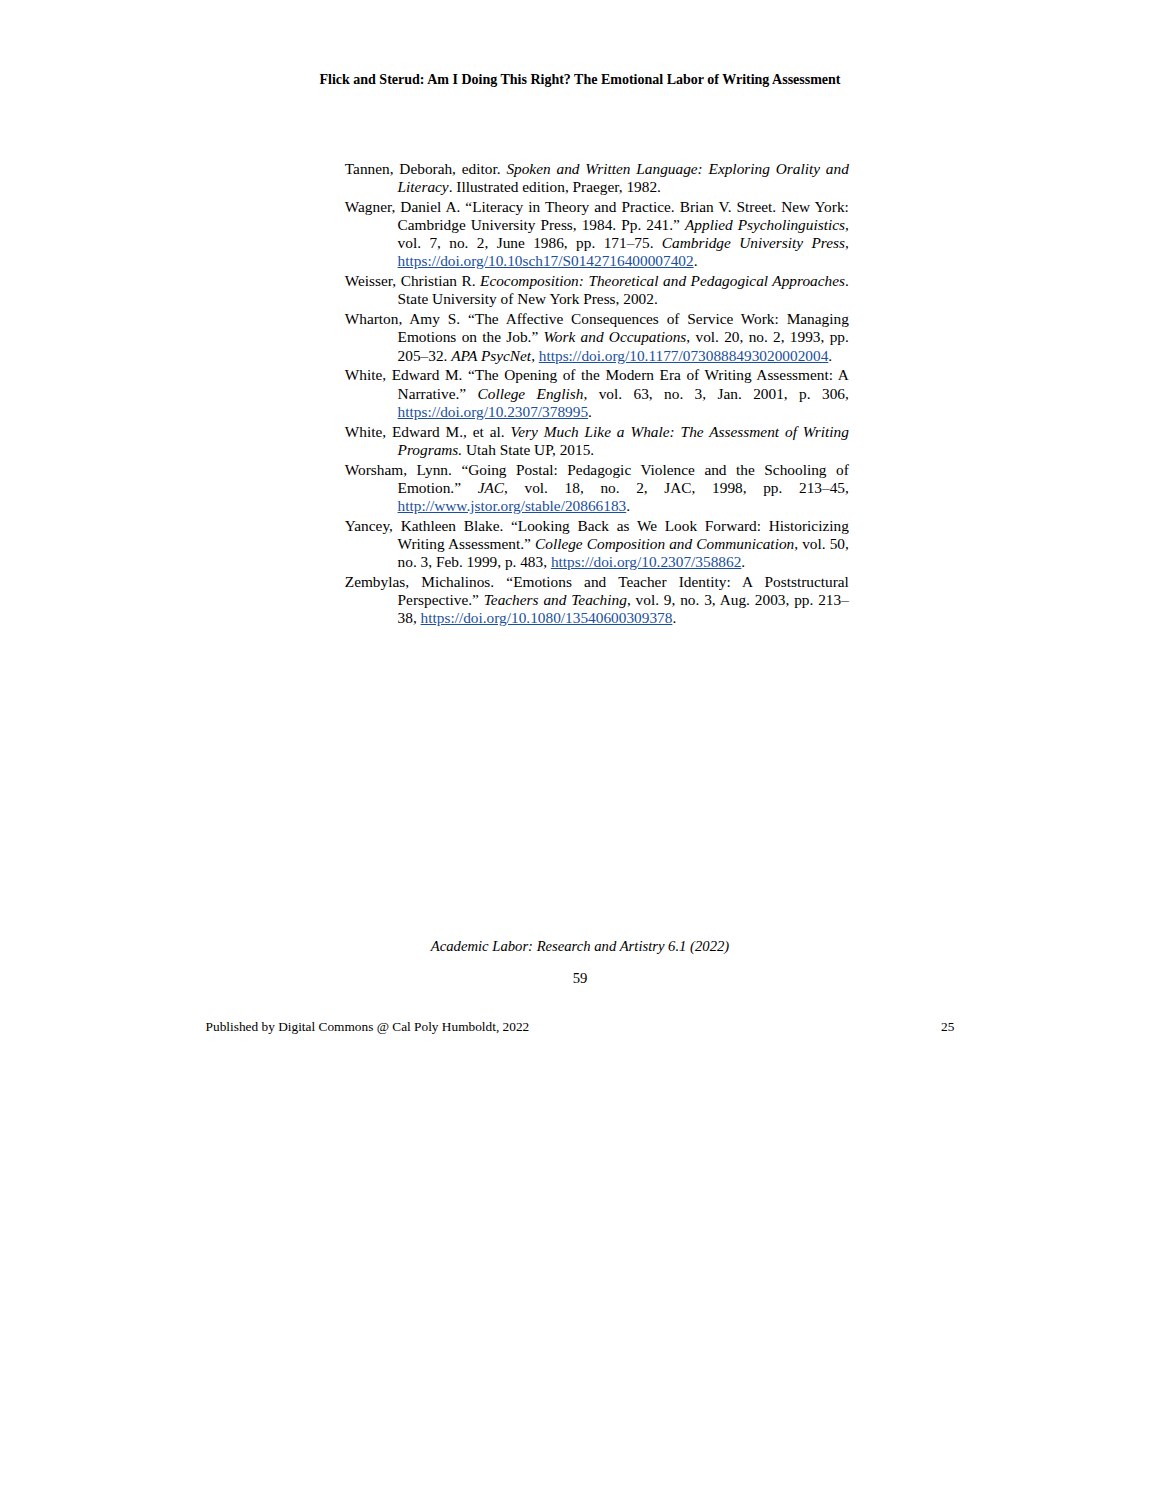Flick and Sterud: Am I Doing This Right? The Emotional Labor of Writing Assessment
Tannen, Deborah, editor. Spoken and Written Language: Exploring Orality and Literacy. Illustrated edition, Praeger, 1982.
Wagner, Daniel A. “Literacy in Theory and Practice. Brian V. Street. New York: Cambridge University Press, 1984. Pp. 241.” Applied Psycholinguistics, vol. 7, no. 2, June 1986, pp. 171–75. Cambridge University Press, https://doi.org/10.10sch17/S0142716400007402.
Weisser, Christian R. Ecocomposition: Theoretical and Pedagogical Approaches. State University of New York Press, 2002.
Wharton, Amy S. “The Affective Consequences of Service Work: Managing Emotions on the Job.” Work and Occupations, vol. 20, no. 2, 1993, pp. 205–32. APA PsycNet, https://doi.org/10.1177/0730888493020002004.
White, Edward M. “The Opening of the Modern Era of Writing Assessment: A Narrative.” College English, vol. 63, no. 3, Jan. 2001, p. 306, https://doi.org/10.2307/378995.
White, Edward M., et al. Very Much Like a Whale: The Assessment of Writing Programs. Utah State UP, 2015.
Worsham, Lynn. “Going Postal: Pedagogic Violence and the Schooling of Emotion.” JAC, vol. 18, no. 2, JAC, 1998, pp. 213–45, http://www.jstor.org/stable/20866183.
Yancey, Kathleen Blake. “Looking Back as We Look Forward: Historicizing Writing Assessment.” College Composition and Communication, vol. 50, no. 3, Feb. 1999, p. 483, https://doi.org/10.2307/358862.
Zembylas, Michalinos. “Emotions and Teacher Identity: A Poststructural Perspective.” Teachers and Teaching, vol. 9, no. 3, Aug. 2003, pp. 213–38, https://doi.org/10.1080/13540600309378.
Academic Labor: Research and Artistry 6.1 (2022)
59
Published by Digital Commons @ Cal Poly Humboldt, 2022 25